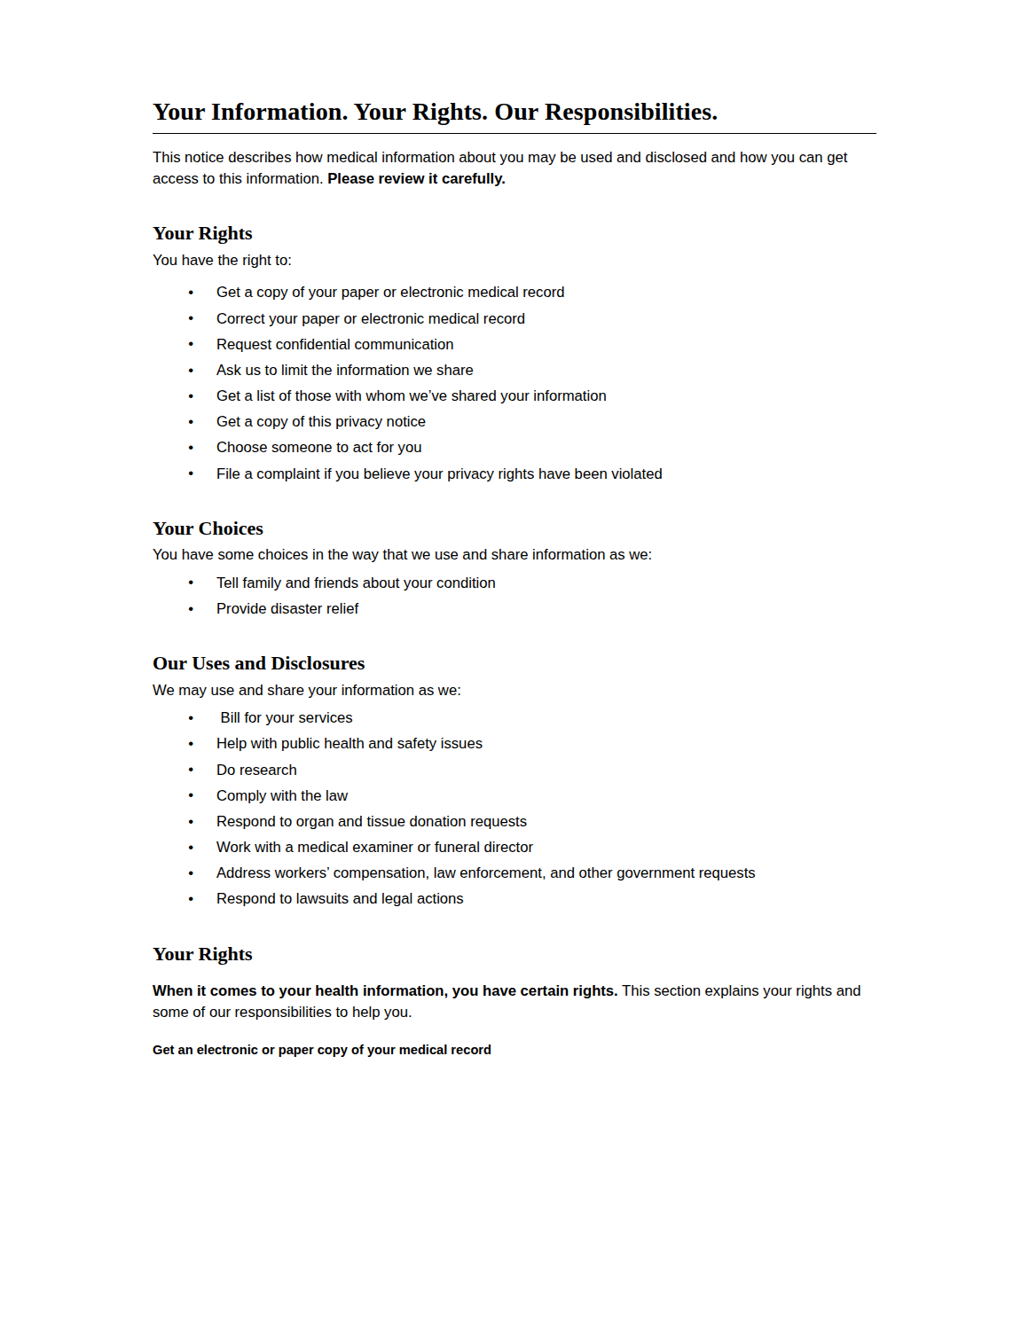Your Information. Your Rights. Our Responsibilities.
This notice describes how medical information about you may be used and disclosed and how you can get access to this information. Please review it carefully.
Your Rights
You have the right to:
Get a copy of your paper or electronic medical record
Correct your paper or electronic medical record
Request confidential communication
Ask us to limit the information we share
Get a list of those with whom we’ve shared your information
Get a copy of this privacy notice
Choose someone to act for you
File a complaint if you believe your privacy rights have been violated
Your Choices
You have some choices in the way that we use and share information as we:
Tell family and friends about your condition
Provide disaster relief
Our Uses and Disclosures
We may use and share your information as we:
Bill for your services
Help with public health and safety issues
Do research
Comply with the law
Respond to organ and tissue donation requests
Work with a medical examiner or funeral director
Address workers’ compensation, law enforcement, and other government requests
Respond to lawsuits and legal actions
Your Rights
When it comes to your health information, you have certain rights. This section explains your rights and some of our responsibilities to help you.
Get an electronic or paper copy of your medical record